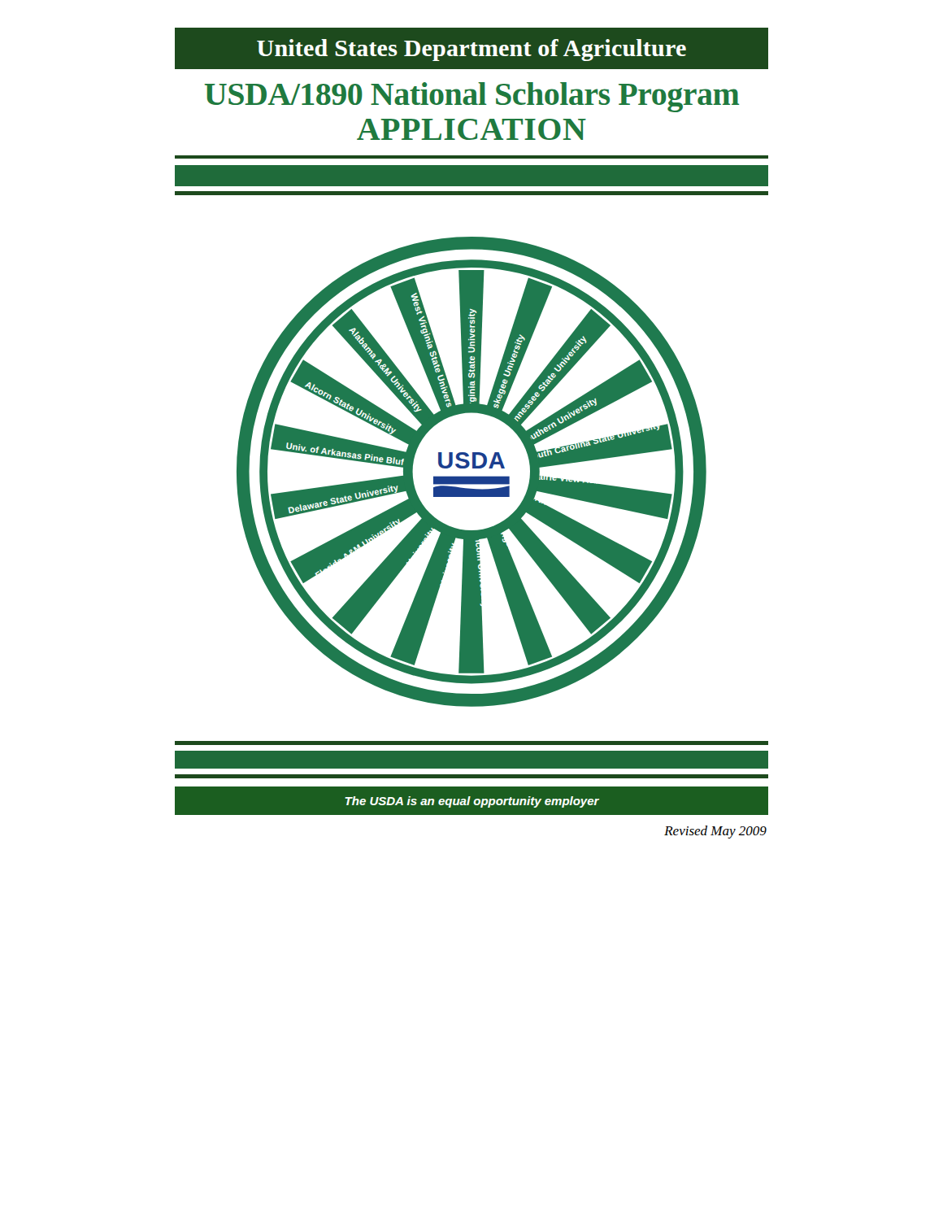United States Department of Agriculture
USDA/1890 National Scholars Program
APPLICATION
Virginia State University Tuskegee University Tennessee State University Southern University South Carolina State University Prairie View A&M University North Carolina A&T University Univ. of Maryland Eastern Shore Langston University Lincoln University Kentucky State University Fort Valley State University Florida A&M University Delaware State University Univ. of Arkansas Pine Bluff Alcorn State University Alabama A&M University West Virginia State University USDA
The USDA is an equal opportunity employer
Revised May 2009